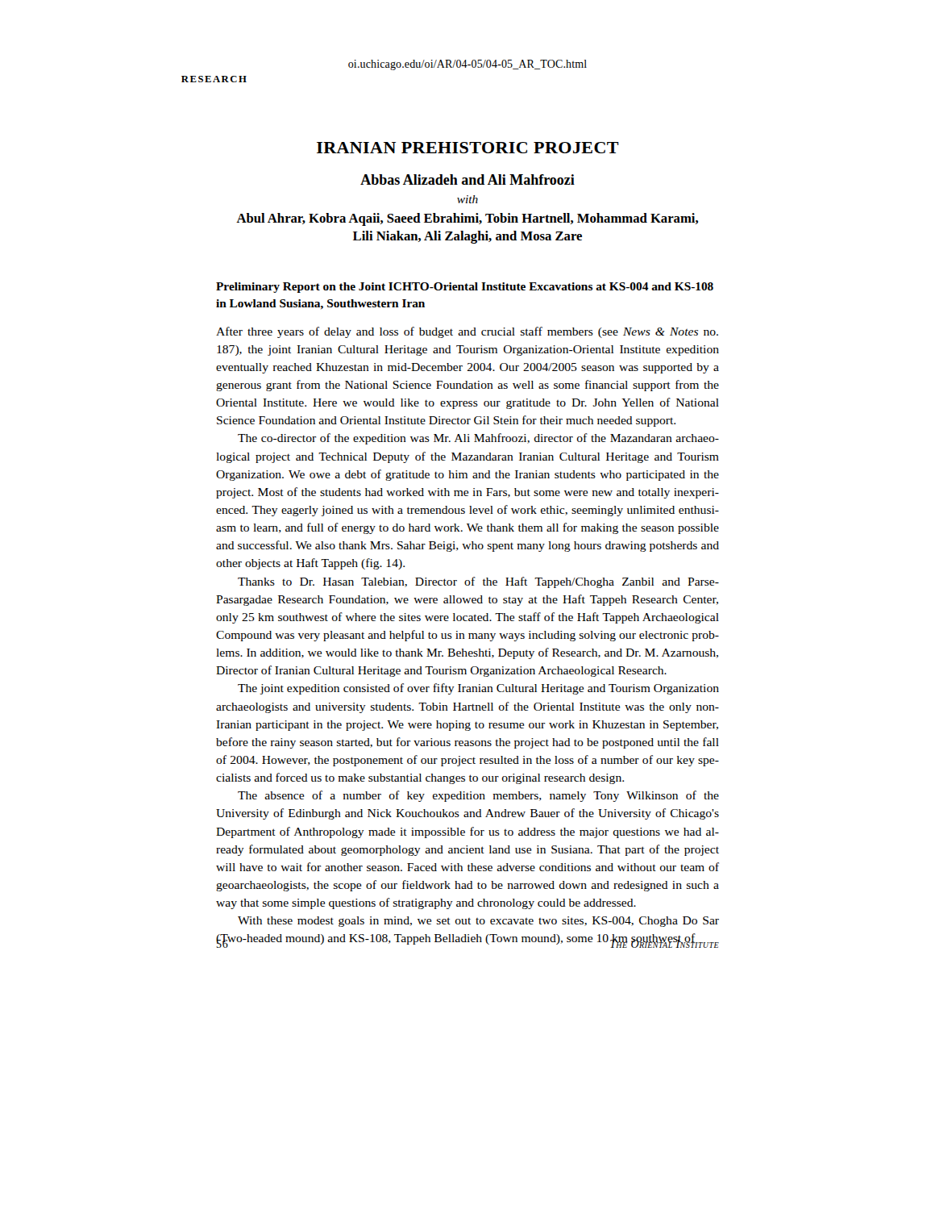Research
oi.uchicago.edu/oi/AR/04-05/04-05_AR_TOC.html
IRANIAN PREHISTORIC PROJECT
Abbas Alizadeh and Ali Mahfroozi
with
Abul Ahrar, Kobra Aqaii, Saeed Ebrahimi, Tobin Hartnell, Mohammad Karami,
Lili Niakan, Ali Zalaghi, and Mosa Zare
Preliminary Report on the Joint ICHTO-Oriental Institute Excavations at KS-004 and KS-108 in Lowland Susiana, Southwestern Iran
After three years of delay and loss of budget and crucial staff members (see News & Notes no. 187), the joint Iranian Cultural Heritage and Tourism Organization-Oriental Institute expedition eventually reached Khuzestan in mid-December 2004. Our 2004/2005 season was supported by a generous grant from the National Science Foundation as well as some financial support from the Oriental Institute. Here we would like to express our gratitude to Dr. John Yellen of National Science Foundation and Oriental Institute Director Gil Stein for their much needed support.
The co-director of the expedition was Mr. Ali Mahfroozi, director of the Mazandaran archaeological project and Technical Deputy of the Mazandaran Iranian Cultural Heritage and Tourism Organization. We owe a debt of gratitude to him and the Iranian students who participated in the project. Most of the students had worked with me in Fars, but some were new and totally inexperienced. They eagerly joined us with a tremendous level of work ethic, seemingly unlimited enthusiasm to learn, and full of energy to do hard work. We thank them all for making the season possible and successful. We also thank Mrs. Sahar Beigi, who spent many long hours drawing potsherds and other objects at Haft Tappeh (fig. 14).
Thanks to Dr. Hasan Talebian, Director of the Haft Tappeh/Chogha Zanbil and Parse-Pasargadae Research Foundation, we were allowed to stay at the Haft Tappeh Research Center, only 25 km southwest of where the sites were located. The staff of the Haft Tappeh Archaeological Compound was very pleasant and helpful to us in many ways including solving our electronic problems. In addition, we would like to thank Mr. Beheshti, Deputy of Research, and Dr. M. Azarnoush, Director of Iranian Cultural Heritage and Tourism Organization Archaeological Research.
The joint expedition consisted of over fifty Iranian Cultural Heritage and Tourism Organization archaeologists and university students. Tobin Hartnell of the Oriental Institute was the only non-Iranian participant in the project. We were hoping to resume our work in Khuzestan in September, before the rainy season started, but for various reasons the project had to be postponed until the fall of 2004. However, the postponement of our project resulted in the loss of a number of our key specialists and forced us to make substantial changes to our original research design.
The absence of a number of key expedition members, namely Tony Wilkinson of the University of Edinburgh and Nick Kouchoukos and Andrew Bauer of the University of Chicago's Department of Anthropology made it impossible for us to address the major questions we had already formulated about geomorphology and ancient land use in Susiana. That part of the project will have to wait for another season. Faced with these adverse conditions and without our team of geoarchaeologists, the scope of our fieldwork had to be narrowed down and redesigned in such a way that some simple questions of stratigraphy and chronology could be addressed.
With these modest goals in mind, we set out to excavate two sites, KS-004, Chogha Do Sar (Two-headed mound) and KS-108, Tappeh Belladieh (Town mound), some 10 km southwest of
56 The Oriental Institute